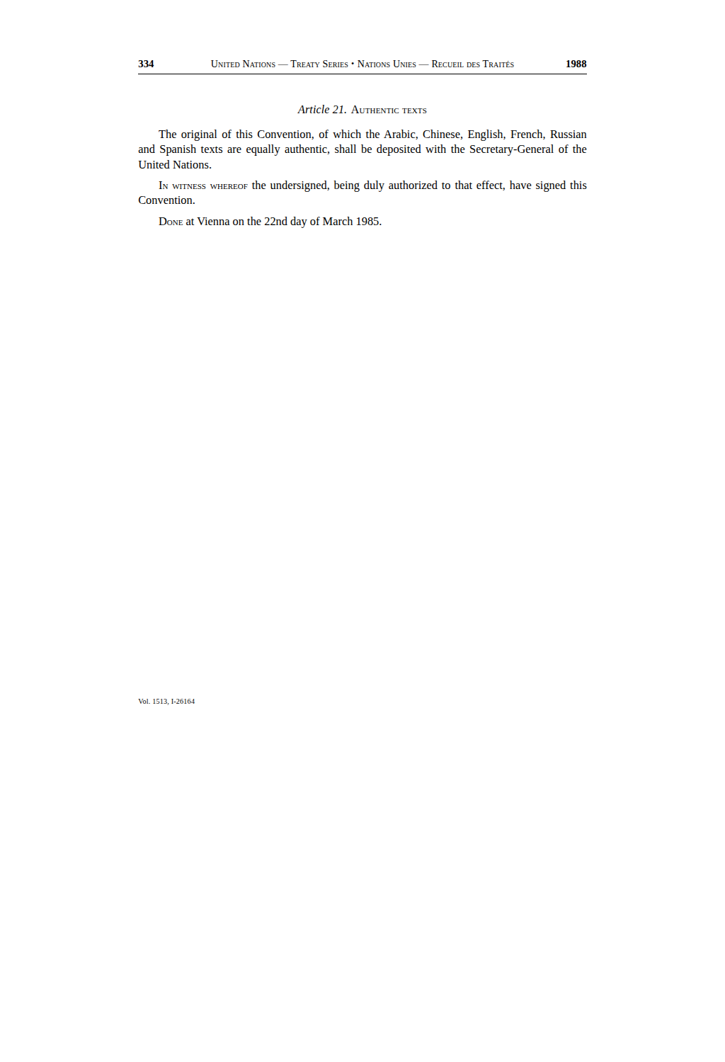334 United Nations — Treaty Series•Nations Unies — Recueil des Traités 1988
Article 21. Authentic texts
The original of this Convention, of which the Arabic, Chinese, English, French, Russian and Spanish texts are equally authentic, shall be deposited with the Secretary-General of the United Nations.
In witness whereof the undersigned, being duly authorized to that effect, have signed this Convention.
Done at Vienna on the 22nd day of March 1985.
Vol. 1513, I-26164